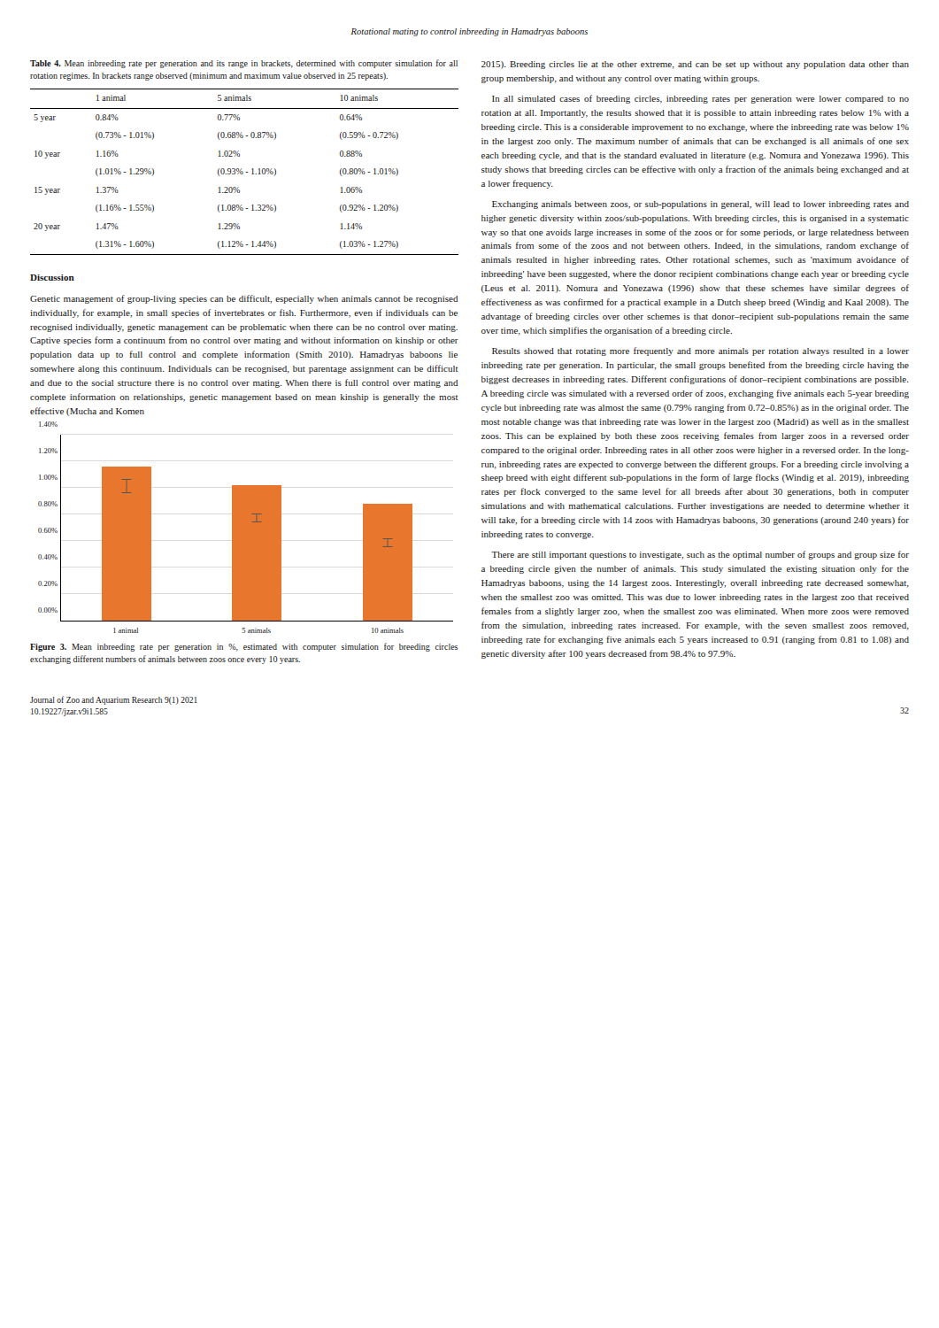Rotational mating to control inbreeding in Hamadryas baboons
Table 4. Mean inbreeding rate per generation and its range in brackets, determined with computer simulation for all rotation regimes. In brackets range observed (minimum and maximum value observed in 25 repeats).
| | 1 animal | 5 animals | 10 animals |
| --- | --- | --- | --- |
| 5 year | 0.84% | 0.77% | 0.64% |
| | (0.73% - 1.01%) | (0.68% - 0.87%) | (0.59% - 0.72%) |
| 10 year | 1.16% | 1.02% | 0.88% |
| | (1.01% - 1.29%) | (0.93% - 1.10%) | (0.80% - 1.01%) |
| 15 year | 1.37% | 1.20% | 1.06% |
| | (1.16% - 1.55%) | (1.08% - 1.32%) | (0.92% - 1.20%) |
| 20 year | 1.47% | 1.29% | 1.14% |
| | (1.31% - 1.60%) | (1.12% - 1.44%) | (1.03% - 1.27%) |
Discussion
Genetic management of group-living species can be difficult, especially when animals cannot be recognised individually, for example, in small species of invertebrates or fish. Furthermore, even if individuals can be recognised individually, genetic management can be problematic when there can be no control over mating. Captive species form a continuum from no control over mating and without information on kinship or other population data up to full control and complete information (Smith 2010). Hamadryas baboons lie somewhere along this continuum. Individuals can be recognised, but parentage assignment can be difficult and due to the social structure there is no control over mating. When there is full control over mating and complete information on relationships, genetic management based on mean kinship is generally the most effective (Mucha and Komen
1.40%
1.20%
1.00%
0.80%
0.60%
0.40%
0.20%
0.00%
1 animal 5 animals 10 animals
Figure 3. Mean inbreeding rate per generation in %, estimated with computer simulation for breeding circles exchanging different numbers of animals between zoos once every 10 years.
2015). Breeding circles lie at the other extreme, and can be set up without any population data other than group membership, and without any control over mating within groups.
In all simulated cases of breeding circles, inbreeding rates per generation were lower compared to no rotation at all. Importantly, the results showed that it is possible to attain inbreeding rates below 1% with a breeding circle. This is a considerable improvement to no exchange, where the inbreeding rate was below 1% in the largest zoo only. The maximum number of animals that can be exchanged is all animals of one sex each breeding cycle, and that is the standard evaluated in literature (e.g. Nomura and Yonezawa 1996). This study shows that breeding circles can be effective with only a fraction of the animals being exchanged and at a lower frequency.
Exchanging animals between zoos, or sub-populations in general, will lead to lower inbreeding rates and higher genetic diversity within zoos/sub-populations. With breeding circles, this is organised in a systematic way so that one avoids large increases in some of the zoos or for some periods, or large relatedness between animals from some of the zoos and not between others. Indeed, in the simulations, random exchange of animals resulted in higher inbreeding rates. Other rotational schemes, such as 'maximum avoidance of inbreeding' have been suggested, where the donor recipient combinations change each year or breeding cycle (Leus et al. 2011). Nomura and Yonezawa (1996) show that these schemes have similar degrees of effectiveness as was confirmed for a practical example in a Dutch sheep breed (Windig and Kaal 2008). The advantage of breeding circles over other schemes is that donor–recipient sub-populations remain the same over time, which simplifies the organisation of a breeding circle.
Results showed that rotating more frequently and more animals per rotation always resulted in a lower inbreeding rate per generation. In particular, the small groups benefited from the breeding circle having the biggest decreases in inbreeding rates. Different configurations of donor–recipient combinations are possible. A breeding circle was simulated with a reversed order of zoos, exchanging five animals each 5-year breeding cycle but inbreeding rate was almost the same (0.79% ranging from 0.72–0.85%) as in the original order. The most notable change was that inbreeding rate was lower in the largest zoo (Madrid) as well as in the smallest zoos. This can be explained by both these zoos receiving females from larger zoos in a reversed order compared to the original order. Inbreeding rates in all other zoos were higher in a reversed order. In the long-run, inbreeding rates are expected to converge between the different groups. For a breeding circle involving a sheep breed with eight different sub-populations in the form of large flocks (Windig et al. 2019), inbreeding rates per flock converged to the same level for all breeds after about 30 generations, both in computer simulations and with mathematical calculations. Further investigations are needed to determine whether it will take, for a breeding circle with 14 zoos with Hamadryas baboons, 30 generations (around 240 years) for inbreeding rates to converge.
There are still important questions to investigate, such as the optimal number of groups and group size for a breeding circle given the number of animals. This study simulated the existing situation only for the Hamadryas baboons, using the 14 largest zoos. Interestingly, overall inbreeding rate decreased somewhat, when the smallest zoo was omitted. This was due to lower inbreeding rates in the largest zoo that received females from a slightly larger zoo, when the smallest zoo was eliminated. When more zoos were removed from the simulation, inbreeding rates increased. For example, with the seven smallest zoos removed, inbreeding rate for exchanging five animals each 5 years increased to 0.91 (ranging from 0.81 to 1.08) and genetic diversity after 100 years decreased from 98.4% to 97.9%.
Journal of Zoo and Aquarium Research 9(1) 2021
10.19227/jzar.v9i1.585
32